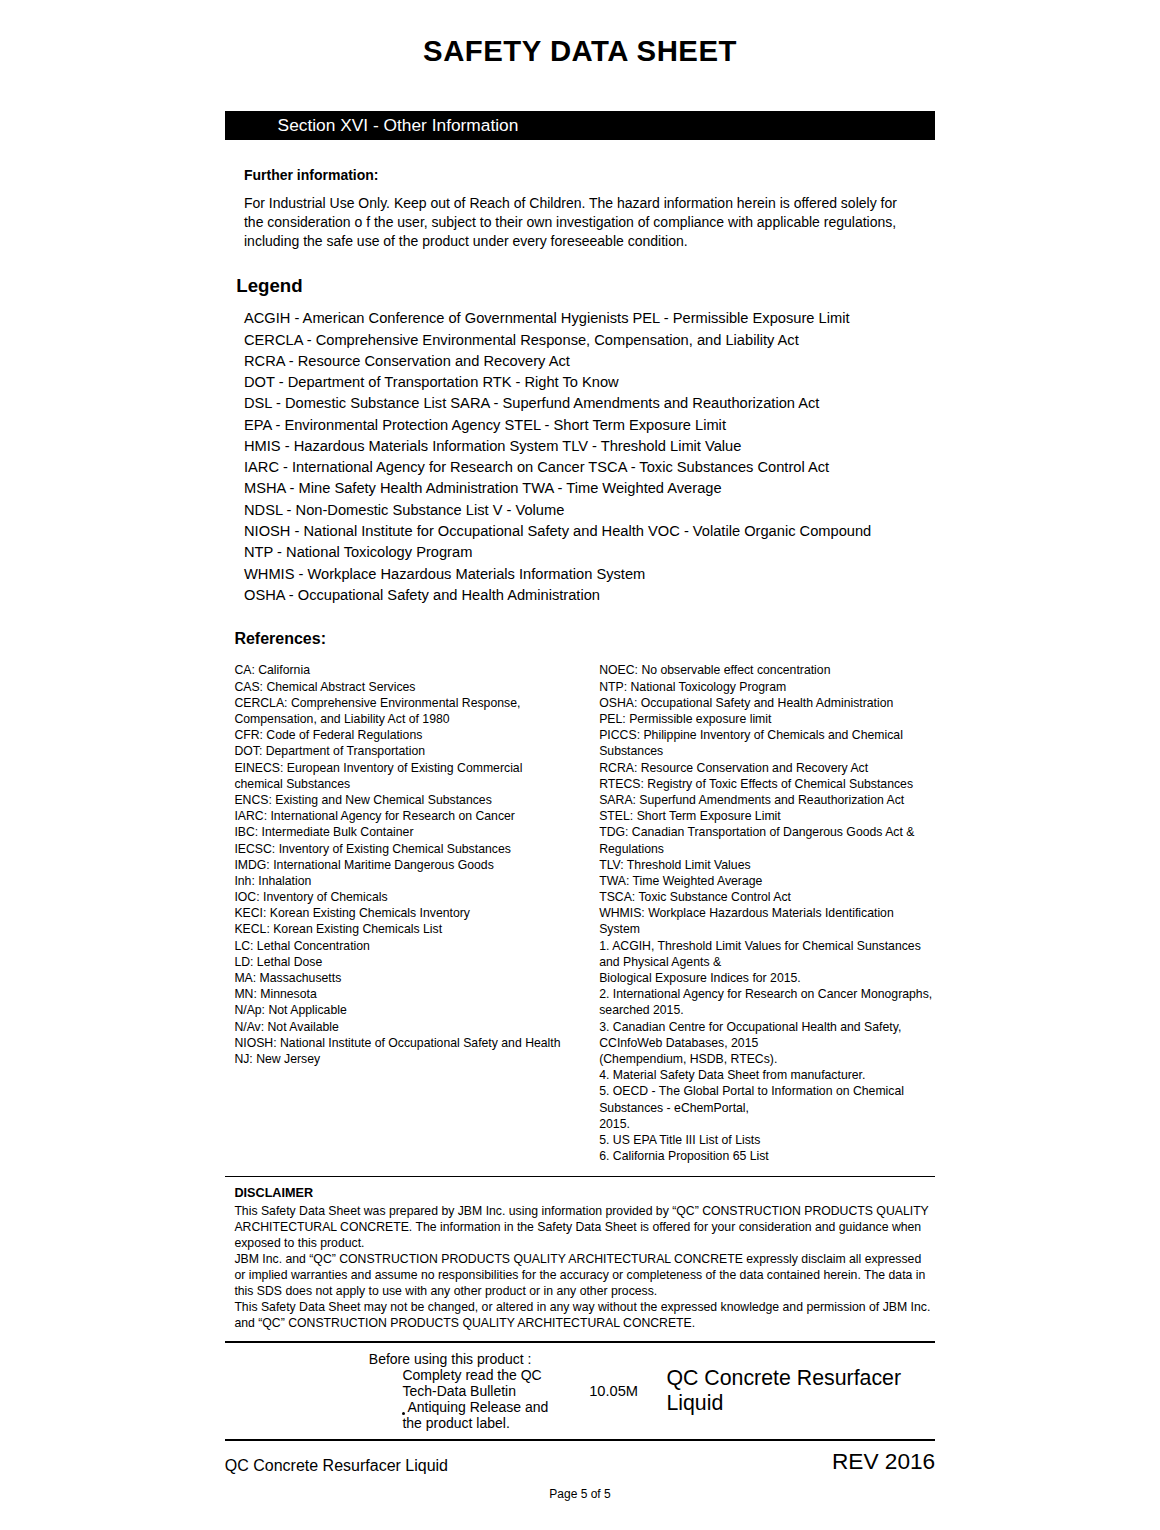SAFETY DATA SHEET
Section XVI - Other Information
Further information:
For Industrial Use Only. Keep out of Reach of Children. The hazard information herein is offered solely for the consideration o f the user, subject to their own investigation of compliance with applicable regulations, including the safe use of the product under every foreseeable condition.
Legend
ACGIH - American Conference of Governmental Hygienists PEL - Permissible Exposure Limit
CERCLA - Comprehensive Environmental Response, Compensation, and Liability Act
RCRA - Resource Conservation and Recovery Act
DOT - Department of Transportation RTK - Right To Know
DSL - Domestic Substance List SARA - Superfund Amendments and Reauthorization Act
EPA - Environmental Protection Agency STEL - Short Term Exposure Limit
HMIS - Hazardous Materials Information System TLV - Threshold Limit Value
IARC - International Agency for Research on Cancer TSCA - Toxic Substances Control Act
MSHA - Mine Safety Health Administration TWA - Time Weighted Average
NDSL - Non-Domestic Substance List V - Volume
NIOSH - National Institute for Occupational Safety and Health VOC - Volatile Organic Compound
NTP - National Toxicology Program
WHMIS - Workplace Hazardous Materials Information System
OSHA - Occupational Safety and Health Administration
References:
CA: California
CAS: Chemical Abstract Services
CERCLA: Comprehensive Environmental Response,
Compensation, and Liability Act of 1980
CFR: Code of Federal Regulations
DOT: Department of Transportation
EINECS: European Inventory of Existing Commercial
chemical Substances
ENCS: Existing and New Chemical Substances
IARC: International Agency for Research on Cancer
IBC: Intermediate Bulk Container
IECSC: Inventory of Existing Chemical Substances
IMDG: International Maritime Dangerous Goods
Inh: Inhalation
IOC: Inventory of Chemicals
KECI: Korean Existing Chemicals Inventory
KECL: Korean Existing Chemicals List
LC: Lethal Concentration
LD: Lethal Dose
MA: Massachusetts
MN: Minnesota
N/Ap: Not Applicable
N/Av: Not Available
NIOSH: National Institute of Occupational Safety and Health
NJ: New Jersey
NOEC: No observable effect concentration
NTP: National Toxicology Program
OSHA: Occupational Safety and Health Administration
PEL: Permissible exposure limit
PICCS: Philippine Inventory of Chemicals and Chemical Substances
RCRA: Resource Conservation and Recovery Act
RTECS: Registry of Toxic Effects of Chemical Substances
SARA: Superfund Amendments and Reauthorization Act
STEL: Short Term Exposure Limit
TDG: Canadian Transportation of Dangerous Goods Act & Regulations
TLV: Threshold Limit Values
TWA: Time Weighted Average
TSCA: Toxic Substance Control Act
WHMIS: Workplace Hazardous Materials Identification System
1. ACGIH, Threshold Limit Values for Chemical Sunstances and Physical Agents &
Biological Exposure Indices for 2015.
2. International Agency for Research on Cancer Monographs, searched 2015.
3. Canadian Centre for Occupational Health and Safety, CCInfoWeb Databases, 2015
(Chempendium, HSDB, RTECs).
4. Material Safety Data Sheet from manufacturer.
5. OECD - The Global Portal to Information on Chemical Substances - eChemPortal,
2015.
5. US EPA Title III List of Lists
6. California Proposition 65 List
DISCLAIMER
This Safety Data Sheet was prepared by JBM Inc. using information provided by “QC” CONSTRUCTION PRODUCTS QUALITY ARCHITECTURAL CONCRETE. The information in the Safety Data Sheet is offered for your consideration and guidance when exposed to this product.
JBM Inc. and “QC” CONSTRUCTION PRODUCTS QUALITY ARCHITECTURAL CONCRETE expressly disclaim all expressed or implied warranties and assume no responsibilities for the accuracy or completeness of the data contained herein. The data in this SDS does not apply to use with any other product or in any other process.
This Safety Data Sheet may not be changed, or altered in any way without the expressed knowledge and permission of JBM Inc. and “QC” CONSTRUCTION PRODUCTS QUALITY ARCHITECTURAL CONCRETE.
Before using this product :
Complety read the QC Tech-Data Bulletin
Antiquing Release and the product label.
10.05M
QC Concrete Resurfacer Liquid
QC Concrete Resurfacer Liquid
REV 2016
Page 5 of 5